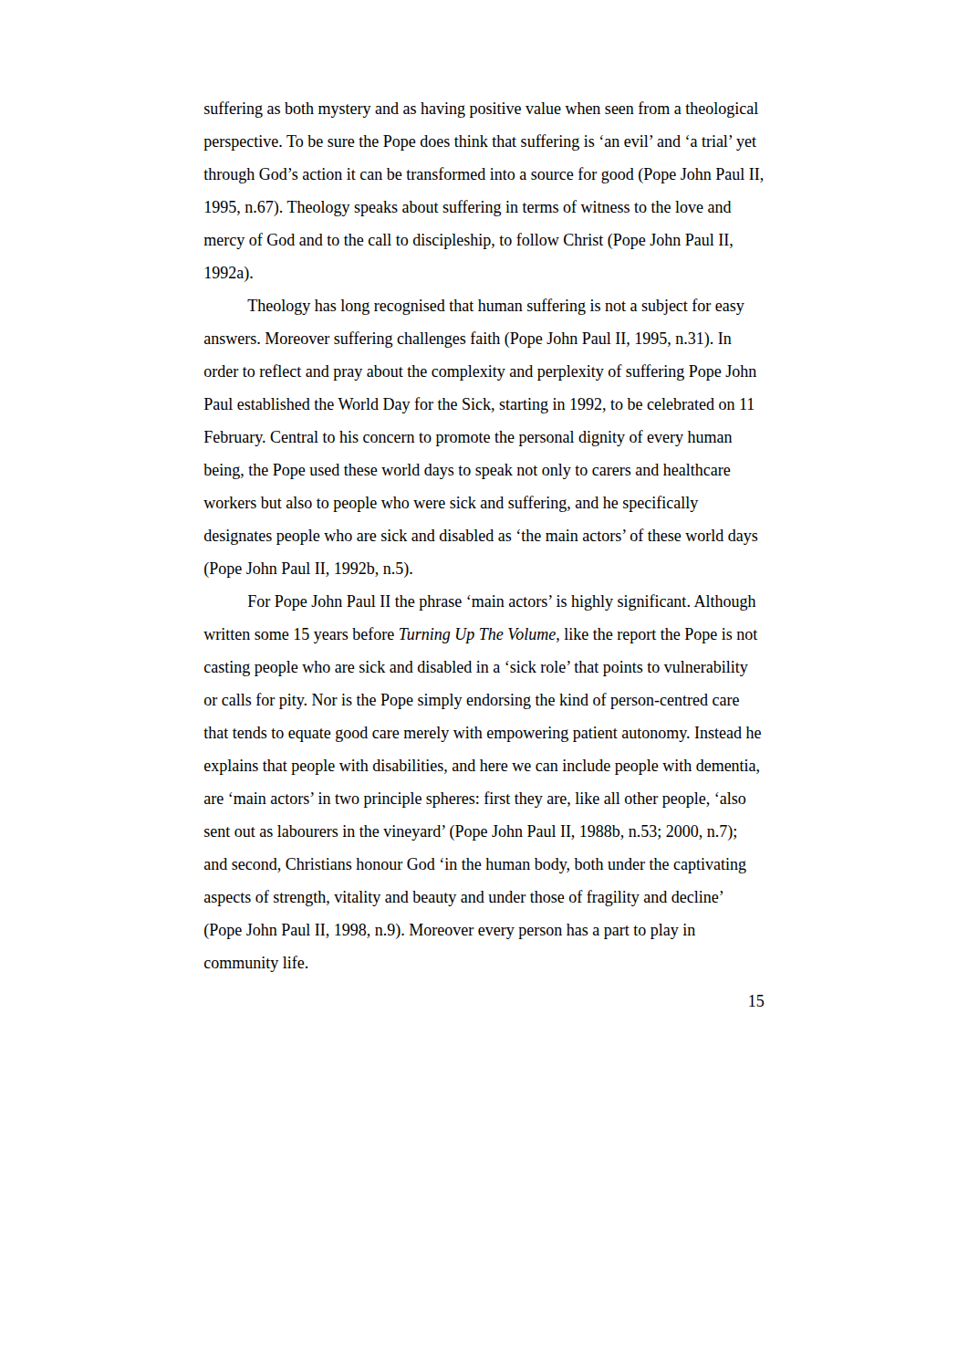suffering as both mystery and as having positive value when seen from a theological perspective. To be sure the Pope does think that suffering is ‘an evil’ and ‘a trial’ yet through God’s action it can be transformed into a source for good (Pope John Paul II, 1995, n.67). Theology speaks about suffering in terms of witness to the love and mercy of God and to the call to discipleship, to follow Christ (Pope John Paul II, 1992a).
Theology has long recognised that human suffering is not a subject for easy answers. Moreover suffering challenges faith (Pope John Paul II, 1995, n.31). In order to reflect and pray about the complexity and perplexity of suffering Pope John Paul established the World Day for the Sick, starting in 1992, to be celebrated on 11 February. Central to his concern to promote the personal dignity of every human being, the Pope used these world days to speak not only to carers and healthcare workers but also to people who were sick and suffering, and he specifically designates people who are sick and disabled as ‘the main actors’ of these world days (Pope John Paul II, 1992b, n.5).
For Pope John Paul II the phrase ‘main actors’ is highly significant. Although written some 15 years before Turning Up The Volume, like the report the Pope is not casting people who are sick and disabled in a ‘sick role’ that points to vulnerability or calls for pity. Nor is the Pope simply endorsing the kind of person-centred care that tends to equate good care merely with empowering patient autonomy. Instead he explains that people with disabilities, and here we can include people with dementia, are ‘main actors’ in two principle spheres: first they are, like all other people, ‘also sent out as labourers in the vineyard’ (Pope John Paul II, 1988b, n.53; 2000, n.7); and second, Christians honour God ‘in the human body, both under the captivating aspects of strength, vitality and beauty and under those of fragility and decline’ (Pope John Paul II, 1998, n.9). Moreover every person has a part to play in community life.
15